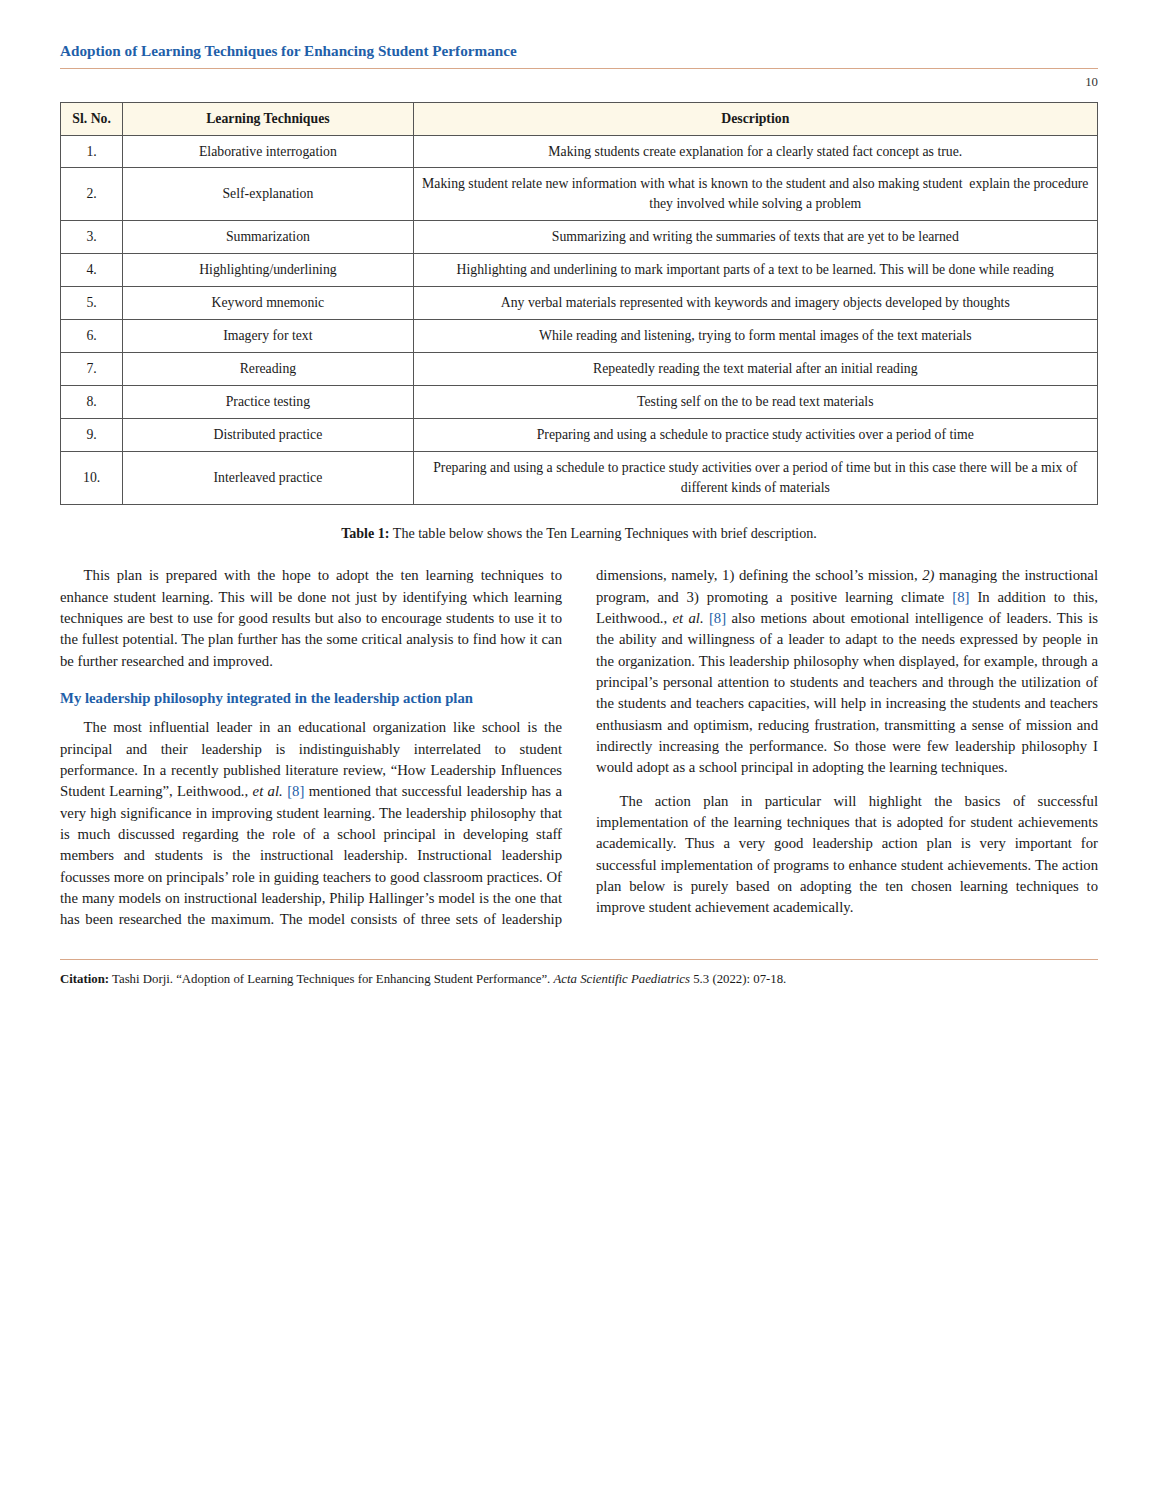Adoption of Learning Techniques for Enhancing Student Performance
10
| Sl. No. | Learning Techniques | Description |
| --- | --- | --- |
| 1. | Elaborative interrogation | Making students create explanation for a clearly stated fact concept as true. |
| 2. | Self-explanation | Making student relate new information with what is known to the student and also making student explain the procedure they involved while solving a problem |
| 3. | Summarization | Summarizing and writing the summaries of texts that are yet to be learned |
| 4. | Highlighting/underlining | Highlighting and underlining to mark important parts of a text to be learned. This will be done while reading |
| 5. | Keyword mnemonic | Any verbal materials represented with keywords and imagery objects developed by thoughts |
| 6. | Imagery for text | While reading and listening, trying to form mental images of the text materials |
| 7. | Rereading | Repeatedly reading the text material after an initial reading |
| 8. | Practice testing | Testing self on the to be read text materials |
| 9. | Distributed practice | Preparing and using a schedule to practice study activities over a period of time |
| 10. | Interleaved practice | Preparing and using a schedule to practice study activities over a period of time but in this case there will be a mix of different kinds of materials |
Table 1: The table below shows the Ten Learning Techniques with brief description.
This plan is prepared with the hope to adopt the ten learning techniques to enhance student learning. This will be done not just by identifying which learning techniques are best to use for good results but also to encourage students to use it to the fullest potential. The plan further has the some critical analysis to find how it can be further researched and improved.
My leadership philosophy integrated in the leadership action plan
The most influential leader in an educational organization like school is the principal and their leadership is indistinguishably interrelated to student performance. In a recently published literature review, “How Leadership Influences Student Learning”, Leithwood., et al. [8] mentioned that successful leadership has a very high significance in improving student learning. The leadership philosophy that is much discussed regarding the role of a school principal in developing staff members and students is the instructional leadership. Instructional leadership focusses more on principals’ role in guiding teachers to good classroom practices. Of the many models on instructional leadership, Philip Hallinger’s model is the one that has been researched the maximum. The model consists of three sets of leadership dimensions, namely, 1) defining the school’s mission, 2) managing the instructional program, and 3) promoting a positive learning climate [8] In addition to this, Leithwood., et al. [8] also metions about emotional intelligence of leaders. This is the ability and willingness of a leader to adapt to the needs expressed by people in the organization. This leadership philosophy when displayed, for example, through a principal’s personal attention to students and teachers and through the utilization of the students and teachers capacities, will help in increasing the students and teachers enthusiasm and optimism, reducing frustration, transmitting a sense of mission and indirectly increasing the performance. So those were few leadership philosophy I would adopt as a school principal in adopting the learning techniques.
The action plan in particular will highlight the basics of successful implementation of the learning techniques that is adopted for student achievements academically. Thus a very good leadership action plan is very important for successful implementation of programs to enhance student achievements. The action plan below is purely based on adopting the ten chosen learning techniques to improve student achievement academically.
Citation: Tashi Dorji. “Adoption of Learning Techniques for Enhancing Student Performance”. Acta Scientific Paediatrics 5.3 (2022): 07-18.